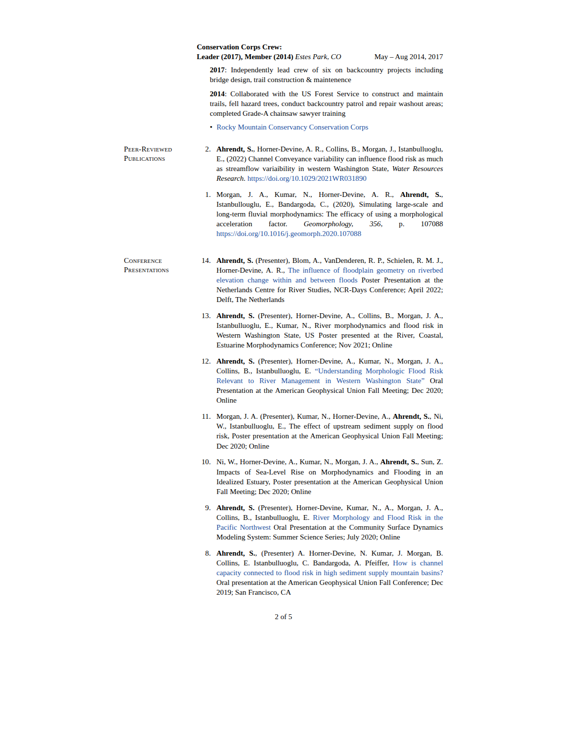Conservation Corps Crew:
Leader (2017), Member (2014) Estes Park, CO May – Aug 2014, 2017
2017: Independently lead crew of six on backcountry projects including bridge design, trail construction & maintenence
2014: Collaborated with the US Forest Service to construct and maintain trails, fell hazard trees, conduct backcountry patrol and repair washout areas; completed Grade-A chainsaw sawyer training
Rocky Mountain Conservancy Conservation Corps
Peer-Reviewed
Publications
2. Ahrendt, S., Horner-Devine, A. R., Collins, B., Morgan, J., Istanbulluoglu, E., (2022) Channel Conveyance variability can influence flood risk as much as streamflow variaibility in western Washington State, Water Resources Research. https://doi.org/10.1029/2021WR031890
1. Morgan, J. A., Kumar, N., Horner-Devine, A. R., Ahrendt, S., Istanbullouglu, E., Bandargoda, C., (2020), Simulating large-scale and long-term fluvial morphodynamics: The efficacy of using a morphological acceleration factor. Geomorphology, 356, p. 107088 https://doi.org/10.1016/j.geomorph.2020.107088
Conference
Presentations
14. Ahrendt, S. (Presenter), Blom, A., VanDenderen, R. P., Schielen, R. M. J., Horner-Devine, A. R., The influence of floodplain geometry on riverbed elevation change within and between floods Poster Presentation at the Netherlands Centre for River Studies, NCR-Days Conference; April 2022; Delft, The Netherlands
13. Ahrendt, S. (Presenter), Horner-Devine, A., Collins, B., Morgan, J. A., Istanbulluoglu, E., Kumar, N., River morphodynamics and flood risk in Western Washington State, US Poster presented at the River, Coastal, Estuarine Morphodynamics Conference; Nov 2021; Online
12. Ahrendt, S. (Presenter), Horner-Devine, A., Kumar, N., Morgan, J. A., Collins, B., Istanbulluoglu, E. “Understanding Morphologic Flood Risk Relevant to River Management in Western Washington State” Oral Presentation at the American Geophysical Union Fall Meeting; Dec 2020; Online
11. Morgan, J. A. (Presenter), Kumar, N., Horner-Devine, A., Ahrendt, S., Ni, W., Istanbulluoglu, E., The effect of upstream sediment supply on flood risk, Poster presentation at the American Geophysical Union Fall Meeting; Dec 2020; Online
10. Ni, W., Horner-Devine, A., Kumar, N., Morgan, J. A., Ahrendt, S., Sun, Z. Impacts of Sea-Level Rise on Morphodynamics and Flooding in an Idealized Estuary, Poster presentation at the American Geophysical Union Fall Meeting; Dec 2020; Online
9. Ahrendt, S. (Presenter), Horner-Devine, Kumar, N., A., Morgan, J. A., Collins, B., Istanbulluoglu, E. River Morphology and Flood Risk in the Pacific Northwest Oral Presentation at the Community Surface Dynamics Modeling System: Summer Science Series; July 2020; Online
8. Ahrendt, S., (Presenter) A. Horner-Devine, N. Kumar, J. Morgan, B. Collins, E. Istanbulluoglu, C. Bandargoda, A. Pfeiffer, How is channel capacity connected to flood risk in high sediment supply mountain basins? Oral presentation at the American Geophysical Union Fall Conference; Dec 2019; San Francisco, CA
2 of 5